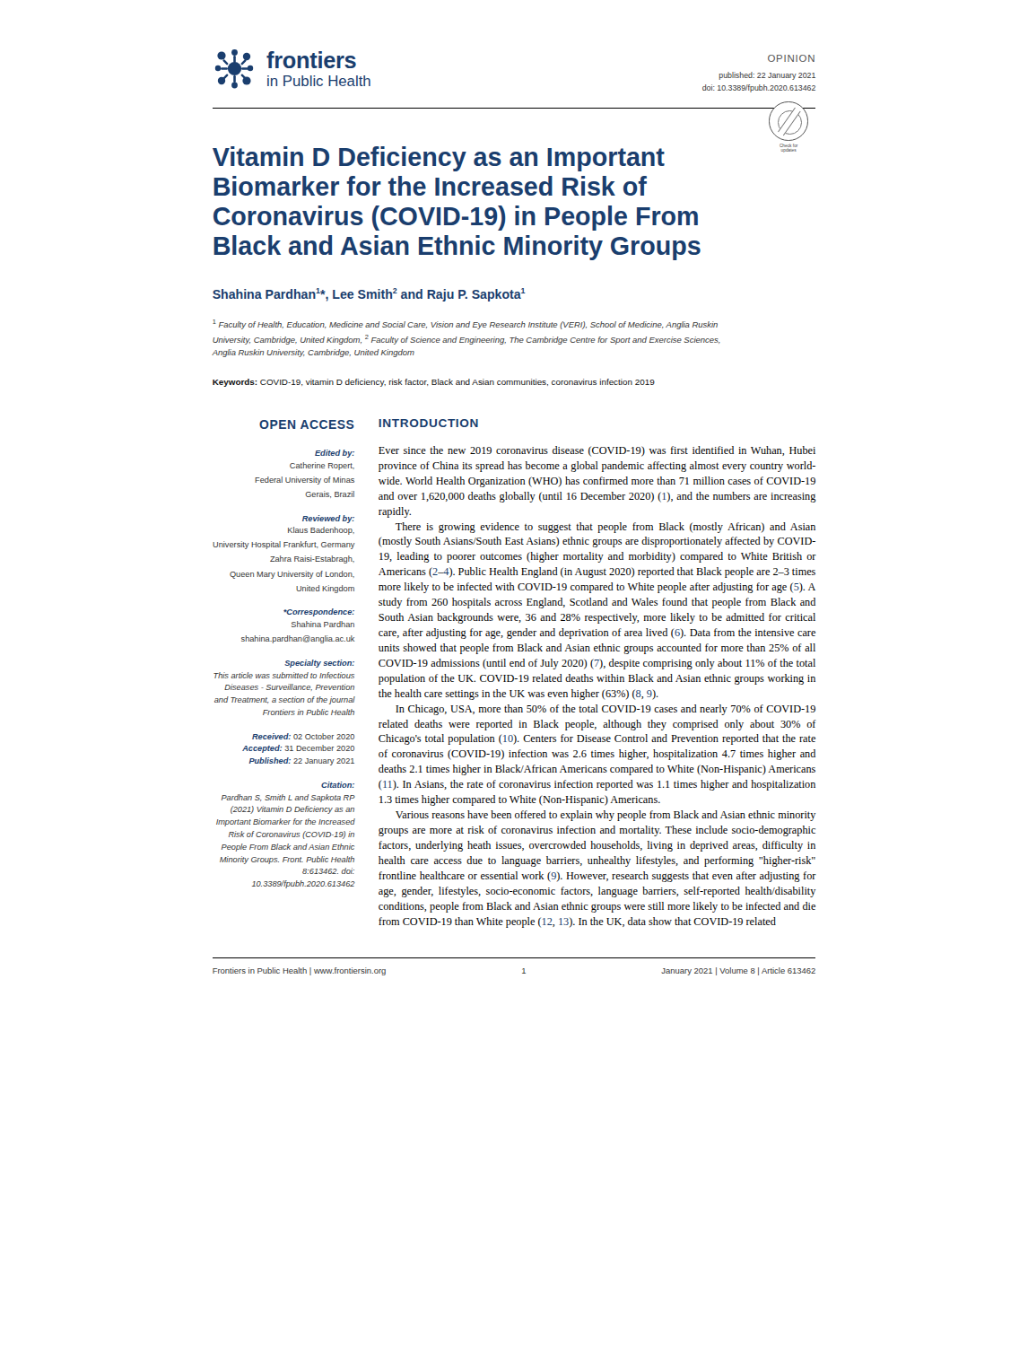frontiers in Public Health
OPINION
published: 22 January 2021
doi: 10.3389/fpubh.2020.613462
Check for
updates
Vitamin D Deficiency as an Important Biomarker for the Increased Risk of Coronavirus (COVID-19) in People From Black and Asian Ethnic Minority Groups
Shahina Pardhan1*, Lee Smith2 and Raju P. Sapkota1
1 Faculty of Health, Education, Medicine and Social Care, Vision and Eye Research Institute (VERI), School of Medicine, Anglia Ruskin University, Cambridge, United Kingdom, 2 Faculty of Science and Engineering, The Cambridge Centre for Sport and Exercise Sciences, Anglia Ruskin University, Cambridge, United Kingdom
Keywords: COVID-19, vitamin D deficiency, risk factor, Black and Asian communities, coronavirus infection 2019
OPEN ACCESS
Edited by:
Catherine Ropert,
Federal University of Minas
Gerais, Brazil
Reviewed by:
Klaus Badenhoop,
University Hospital Frankfurt, Germany
Zahra Raisi-Estabragh,
Queen Mary University of London,
United Kingdom
*Correspondence:
Shahina Pardhan
shahina.pardhan@anglia.ac.uk
Specialty section:
This article was submitted to Infectious Diseases - Surveillance, Prevention and Treatment, a section of the journal Frontiers in Public Health
Received: 02 October 2020
Accepted: 31 December 2020
Published: 22 January 2021
Citation:
Pardhan S, Smith L and Sapkota RP (2021) Vitamin D Deficiency as an Important Biomarker for the Increased Risk of Coronavirus (COVID-19) in People From Black and Asian Ethnic Minority Groups. Front. Public Health 8:613462. doi: 10.3389/fpubh.2020.613462
Introduction
Ever since the new 2019 coronavirus disease (COVID-19) was first identified in Wuhan, Hubei province of China its spread has become a global pandemic affecting almost every country worldwide. World Health Organization (WHO) has confirmed more than 71 million cases of COVID-19 and over 1,620,000 deaths globally (until 16 December 2020) (1), and the numbers are increasing rapidly.
There is growing evidence to suggest that people from Black (mostly African) and Asian (mostly South Asians/South East Asians) ethnic groups are disproportionately affected by COVID-19, leading to poorer outcomes (higher mortality and morbidity) compared to White British or Americans (2–4). Public Health England (in August 2020) reported that Black people are 2–3 times more likely to be infected with COVID-19 compared to White people after adjusting for age (5). A study from 260 hospitals across England, Scotland and Wales found that people from Black and South Asian backgrounds were, 36 and 28% respectively, more likely to be admitted for critical care, after adjusting for age, gender and deprivation of area lived (6). Data from the intensive care units showed that people from Black and Asian ethnic groups accounted for more than 25% of all COVID-19 admissions (until end of July 2020) (7), despite comprising only about 11% of the total population of the UK. COVID-19 related deaths within Black and Asian ethnic groups working in the health care settings in the UK was even higher (63%) (8, 9).
In Chicago, USA, more than 50% of the total COVID-19 cases and nearly 70% of COVID-19 related deaths were reported in Black people, although they comprised only about 30% of Chicago's total population (10). Centers for Disease Control and Prevention reported that the rate of coronavirus (COVID-19) infection was 2.6 times higher, hospitalization 4.7 times higher and deaths 2.1 times higher in Black/African Americans compared to White (Non-Hispanic) Americans (11). In Asians, the rate of coronavirus infection reported was 1.1 times higher and hospitalization 1.3 times higher compared to White (Non-Hispanic) Americans.
Various reasons have been offered to explain why people from Black and Asian ethnic minority groups are more at risk of coronavirus infection and mortality. These include socio-demographic factors, underlying heath issues, overcrowded households, living in deprived areas, difficulty in health care access due to language barriers, unhealthy lifestyles, and performing "higher-risk" frontline healthcare or essential work (9). However, research suggests that even after adjusting for age, gender, lifestyles, socio-economic factors, language barriers, self-reported health/disability conditions, people from Black and Asian ethnic groups were still more likely to be infected and die from COVID-19 than White people (12, 13). In the UK, data show that COVID-19 related
Frontiers in Public Health | www.frontiersin.org
1
January 2021 | Volume 8 | Article 613462